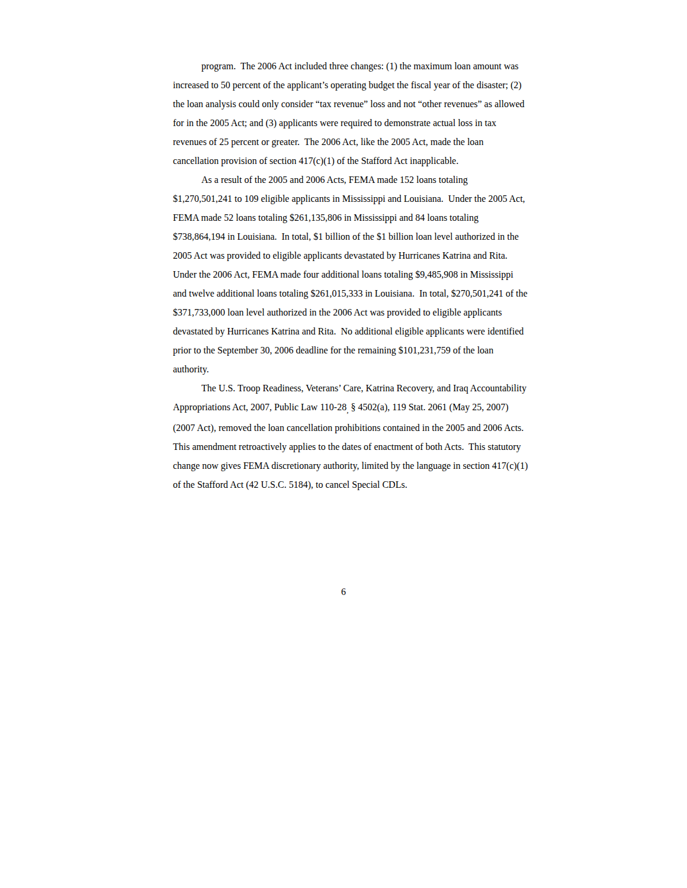program. The 2006 Act included three changes: (1) the maximum loan amount was increased to 50 percent of the applicant’s operating budget the fiscal year of the disaster; (2) the loan analysis could only consider “tax revenue” loss and not “other revenues” as allowed for in the 2005 Act; and (3) applicants were required to demonstrate actual loss in tax revenues of 25 percent or greater. The 2006 Act, like the 2005 Act, made the loan cancellation provision of section 417(c)(1) of the Stafford Act inapplicable.
As a result of the 2005 and 2006 Acts, FEMA made 152 loans totaling $1,270,501,241 to 109 eligible applicants in Mississippi and Louisiana. Under the 2005 Act, FEMA made 52 loans totaling $261,135,806 in Mississippi and 84 loans totaling $738,864,194 in Louisiana. In total, $1 billion of the $1 billion loan level authorized in the 2005 Act was provided to eligible applicants devastated by Hurricanes Katrina and Rita. Under the 2006 Act, FEMA made four additional loans totaling $9,485,908 in Mississippi and twelve additional loans totaling $261,015,333 in Louisiana. In total, $270,501,241 of the $371,733,000 loan level authorized in the 2006 Act was provided to eligible applicants devastated by Hurricanes Katrina and Rita. No additional eligible applicants were identified prior to the September 30, 2006 deadline for the remaining $101,231,759 of the loan authority.
The U.S. Troop Readiness, Veterans’ Care, Katrina Recovery, and Iraq Accountability Appropriations Act, 2007, Public Law 110-28, § 4502(a), 119 Stat. 2061 (May 25, 2007) (2007 Act), removed the loan cancellation prohibitions contained in the 2005 and 2006 Acts. This amendment retroactively applies to the dates of enactment of both Acts. This statutory change now gives FEMA discretionary authority, limited by the language in section 417(c)(1) of the Stafford Act (42 U.S.C. 5184), to cancel Special CDLs.
6